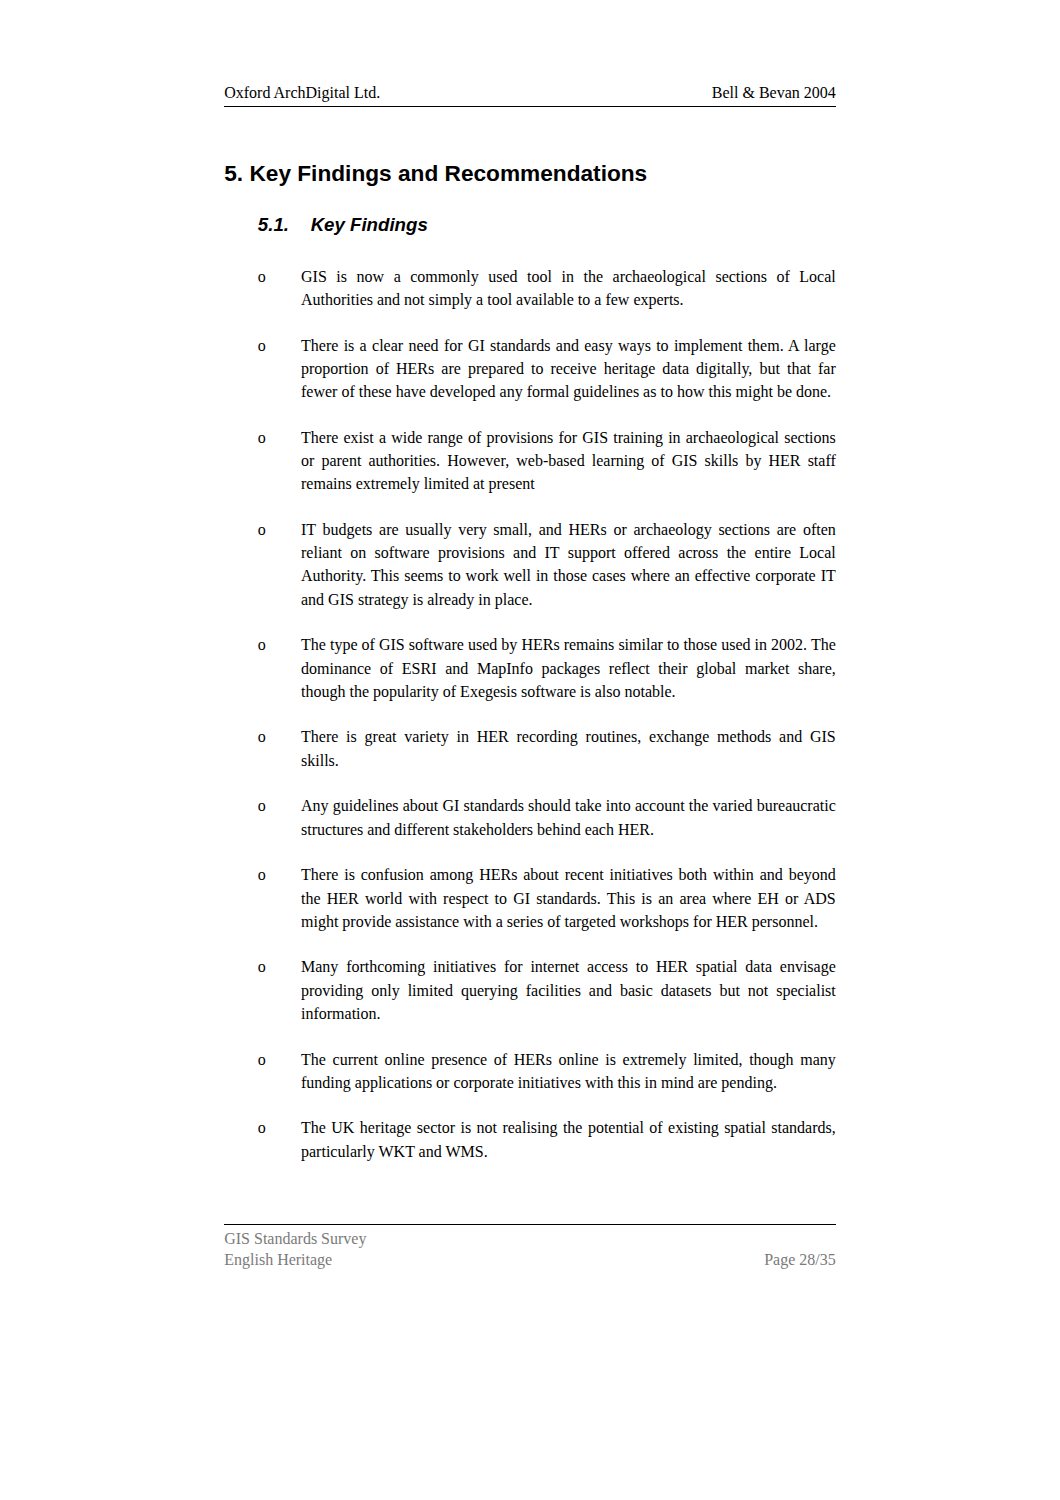Oxford ArchDigital Ltd.
Bell & Bevan 2004
5. Key Findings and Recommendations
5.1. Key Findings
GIS is now a commonly used tool in the archaeological sections of Local Authorities and not simply a tool available to a few experts.
There is a clear need for GI standards and easy ways to implement them. A large proportion of HERs are prepared to receive heritage data digitally, but that far fewer of these have developed any formal guidelines as to how this might be done.
There exist a wide range of provisions for GIS training in archaeological sections or parent authorities. However, web-based learning of GIS skills by HER staff remains extremely limited at present
IT budgets are usually very small, and HERs or archaeology sections are often reliant on software provisions and IT support offered across the entire Local Authority. This seems to work well in those cases where an effective corporate IT and GIS strategy is already in place.
The type of GIS software used by HERs remains similar to those used in 2002. The dominance of ESRI and MapInfo packages reflect their global market share, though the popularity of Exegesis software is also notable.
There is great variety in HER recording routines, exchange methods and GIS skills.
Any guidelines about GI standards should take into account the varied bureaucratic structures and different stakeholders behind each HER.
There is confusion among HERs about recent initiatives both within and beyond the HER world with respect to GI standards. This is an area where EH or ADS might provide assistance with a series of targeted workshops for HER personnel.
Many forthcoming initiatives for internet access to HER spatial data envisage providing only limited querying facilities and basic datasets but not specialist information.
The current online presence of HERs online is extremely limited, though many funding applications or corporate initiatives with this in mind are pending.
The UK heritage sector is not realising the potential of existing spatial standards, particularly WKT and WMS.
GIS Standards Survey
English Heritage
Page 28/35